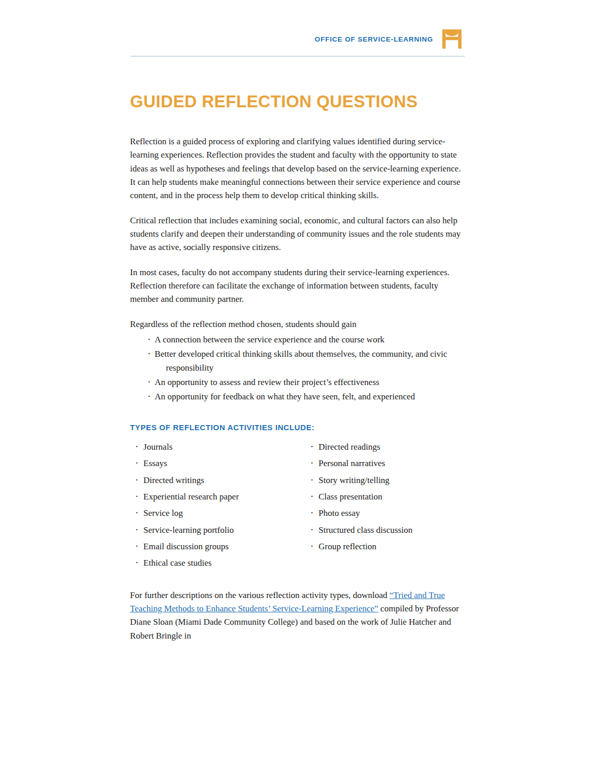Office of Service-Learning
Guided Reflection Questions
Reflection is a guided process of exploring and clarifying values identified during service-learning experiences. Reflection provides the student and faculty with the opportunity to state ideas as well as hypotheses and feelings that develop based on the service-learning experience. It can help students make meaningful connections between their service experience and course content, and in the process help them to develop critical thinking skills.
Critical reflection that includes examining social, economic, and cultural factors can also help students clarify and deepen their understanding of community issues and the role students may have as active, socially responsive citizens.
In most cases, faculty do not accompany students during their service-learning experiences. Reflection therefore can facilitate the exchange of information between students, faculty member and community partner.
Regardless of the reflection method chosen, students should gain
A connection between the service experience and the course work
Better developed critical thinking skills about themselves, the community, and civic responsibility
An opportunity to assess and review their project’s effectiveness
An opportunity for feedback on what they have seen, felt, and experienced
Types of Reflection Activities Include:
Journals
Essays
Directed writings
Experiential research paper
Service log
Service-learning portfolio
Email discussion groups
Ethical case studies
Directed readings
Personal narratives
Story writing/telling
Class presentation
Photo essay
Structured class discussion
Group reflection
For further descriptions on the various reflection activity types, download “Tried and True Teaching Methods to Enhance Students’ Service-Learning Experience” compiled by Professor Diane Sloan (Miami Dade Community College) and based on the work of Julie Hatcher and Robert Bringle in